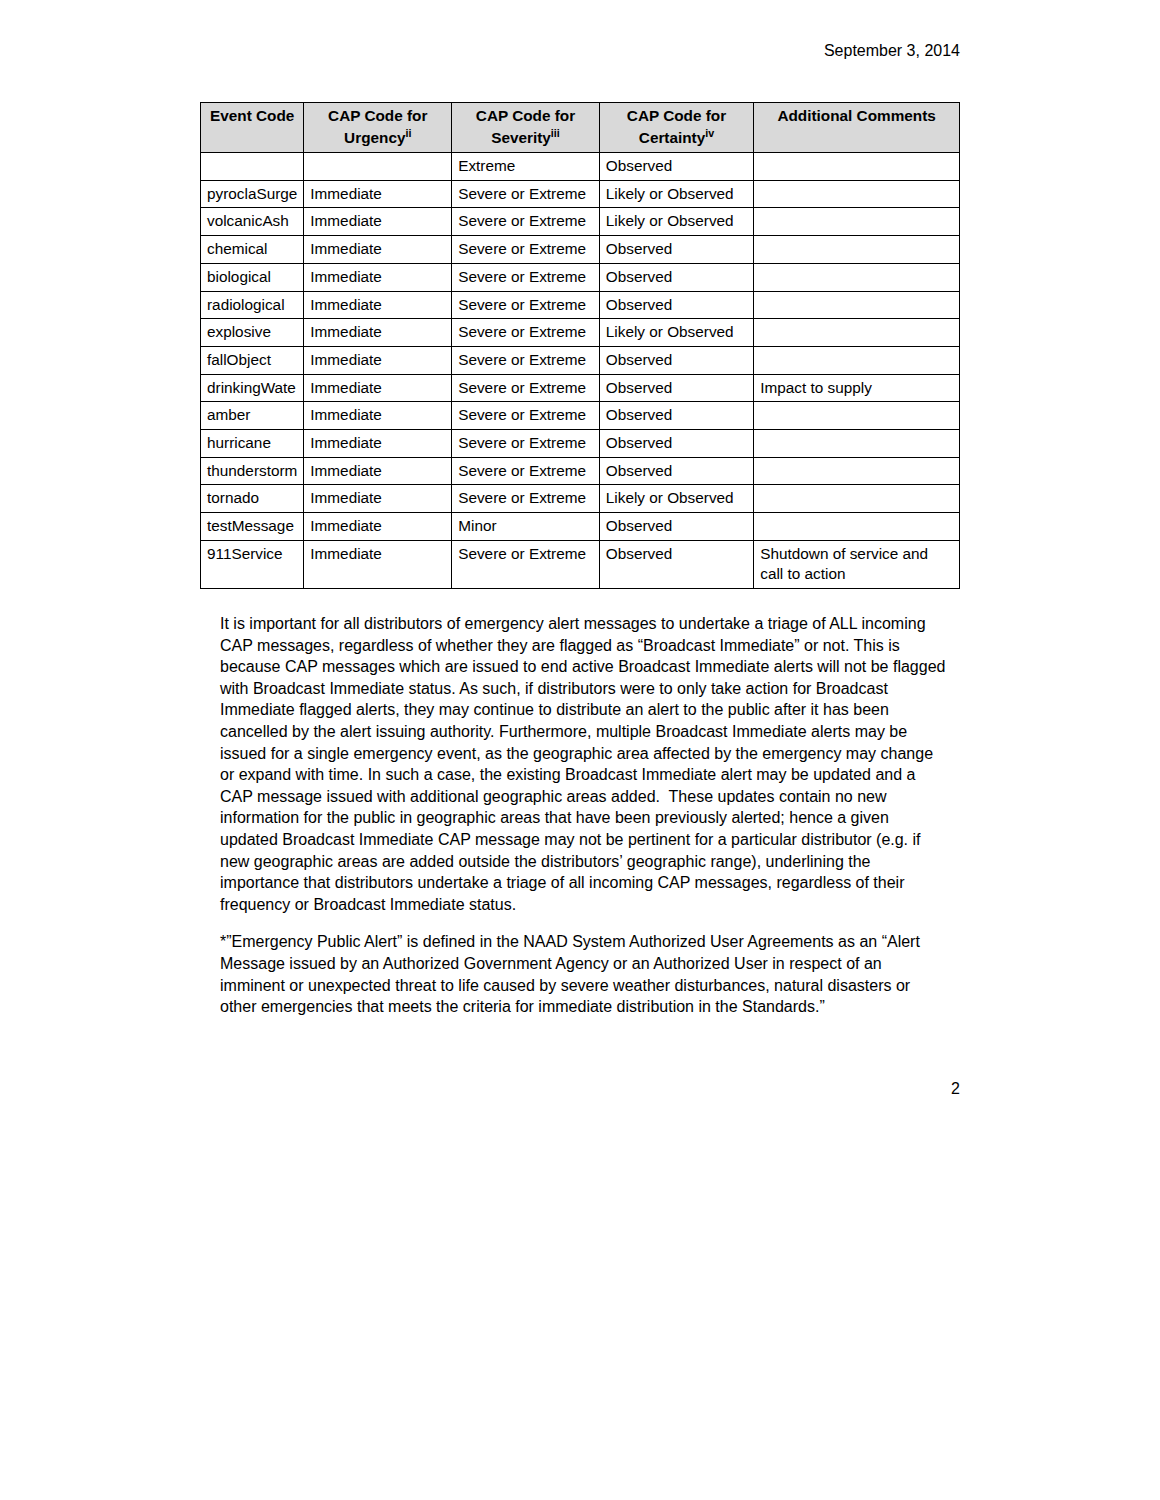September 3, 2014
| Event Code | CAP Code for Urgency ii | CAP Code for Severity iii | CAP Code for Certainty iv | Additional Comments |
| --- | --- | --- | --- | --- |
| | | Extreme | Observed | |
| pyroclaSurge | Immediate | Severe or Extreme | Likely or Observed | |
| volcanicAsh | Immediate | Severe or Extreme | Likely or Observed | |
| chemical | Immediate | Severe or Extreme | Observed | |
| biological | Immediate | Severe or Extreme | Observed | |
| radiological | Immediate | Severe or Extreme | Observed | |
| explosive | Immediate | Severe or Extreme | Likely or Observed | |
| fallObject | Immediate | Severe or Extreme | Observed | |
| drinkingWate | Immediate | Severe or Extreme | Observed | Impact to supply |
| amber | Immediate | Severe or Extreme | Observed | |
| hurricane | Immediate | Severe or Extreme | Observed | |
| thunderstorm | Immediate | Severe or Extreme | Observed | |
| tornado | Immediate | Severe or Extreme | Likely or Observed | |
| testMessage | Immediate | Minor | Observed | |
| 911Service | Immediate | Severe or Extreme | Observed | Shutdown of service and call to action |
It is important for all distributors of emergency alert messages to undertake a triage of ALL incoming CAP messages, regardless of whether they are flagged as “Broadcast Immediate” or not. This is because CAP messages which are issued to end active Broadcast Immediate alerts will not be flagged with Broadcast Immediate status. As such, if distributors were to only take action for Broadcast Immediate flagged alerts, they may continue to distribute an alert to the public after it has been cancelled by the alert issuing authority. Furthermore, multiple Broadcast Immediate alerts may be issued for a single emergency event, as the geographic area affected by the emergency may change or expand with time. In such a case, the existing Broadcast Immediate alert may be updated and a CAP message issued with additional geographic areas added. These updates contain no new information for the public in geographic areas that have been previously alerted; hence a given updated Broadcast Immediate CAP message may not be pertinent for a particular distributor (e.g. if new geographic areas are added outside the distributors’ geographic range), underlining the importance that distributors undertake a triage of all incoming CAP messages, regardless of their frequency or Broadcast Immediate status.
*”Emergency Public Alert” is defined in the NAAD System Authorized User Agreements as an “Alert Message issued by an Authorized Government Agency or an Authorized User in respect of an imminent or unexpected threat to life caused by severe weather disturbances, natural disasters or other emergencies that meets the criteria for immediate distribution in the Standards.”
2